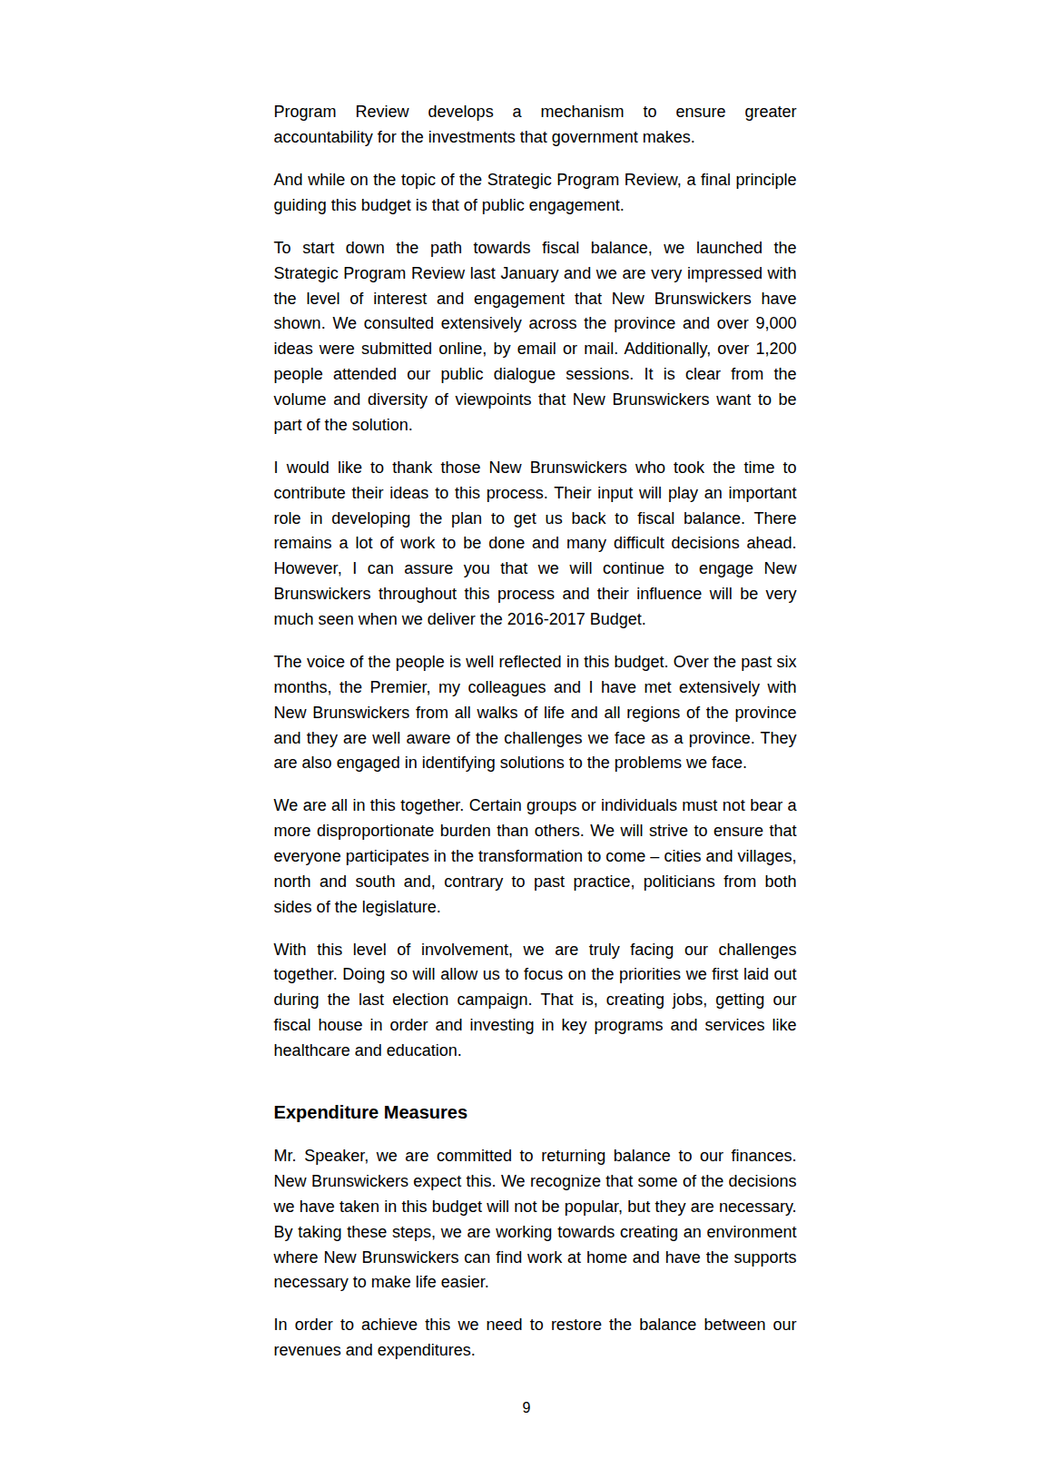Program Review develops a mechanism to ensure greater accountability for the investments that government makes.
And while on the topic of the Strategic Program Review, a final principle guiding this budget is that of public engagement.
To start down the path towards fiscal balance, we launched the Strategic Program Review last January and we are very impressed with the level of interest and engagement that New Brunswickers have shown. We consulted extensively across the province and over 9,000 ideas were submitted online, by email or mail. Additionally, over 1,200 people attended our public dialogue sessions. It is clear from the volume and diversity of viewpoints that New Brunswickers want to be part of the solution.
I would like to thank those New Brunswickers who took the time to contribute their ideas to this process. Their input will play an important role in developing the plan to get us back to fiscal balance. There remains a lot of work to be done and many difficult decisions ahead. However, I can assure you that we will continue to engage New Brunswickers throughout this process and their influence will be very much seen when we deliver the 2016-2017 Budget.
The voice of the people is well reflected in this budget. Over the past six months, the Premier, my colleagues and I have met extensively with New Brunswickers from all walks of life and all regions of the province and they are well aware of the challenges we face as a province. They are also engaged in identifying solutions to the problems we face.
We are all in this together. Certain groups or individuals must not bear a more disproportionate burden than others. We will strive to ensure that everyone participates in the transformation to come – cities and villages, north and south and, contrary to past practice, politicians from both sides of the legislature.
With this level of involvement, we are truly facing our challenges together. Doing so will allow us to focus on the priorities we first laid out during the last election campaign. That is, creating jobs, getting our fiscal house in order and investing in key programs and services like healthcare and education.
Expenditure Measures
Mr. Speaker, we are committed to returning balance to our finances. New Brunswickers expect this. We recognize that some of the decisions we have taken in this budget will not be popular, but they are necessary. By taking these steps, we are working towards creating an environment where New Brunswickers can find work at home and have the supports necessary to make life easier.
In order to achieve this we need to restore the balance between our revenues and expenditures.
9